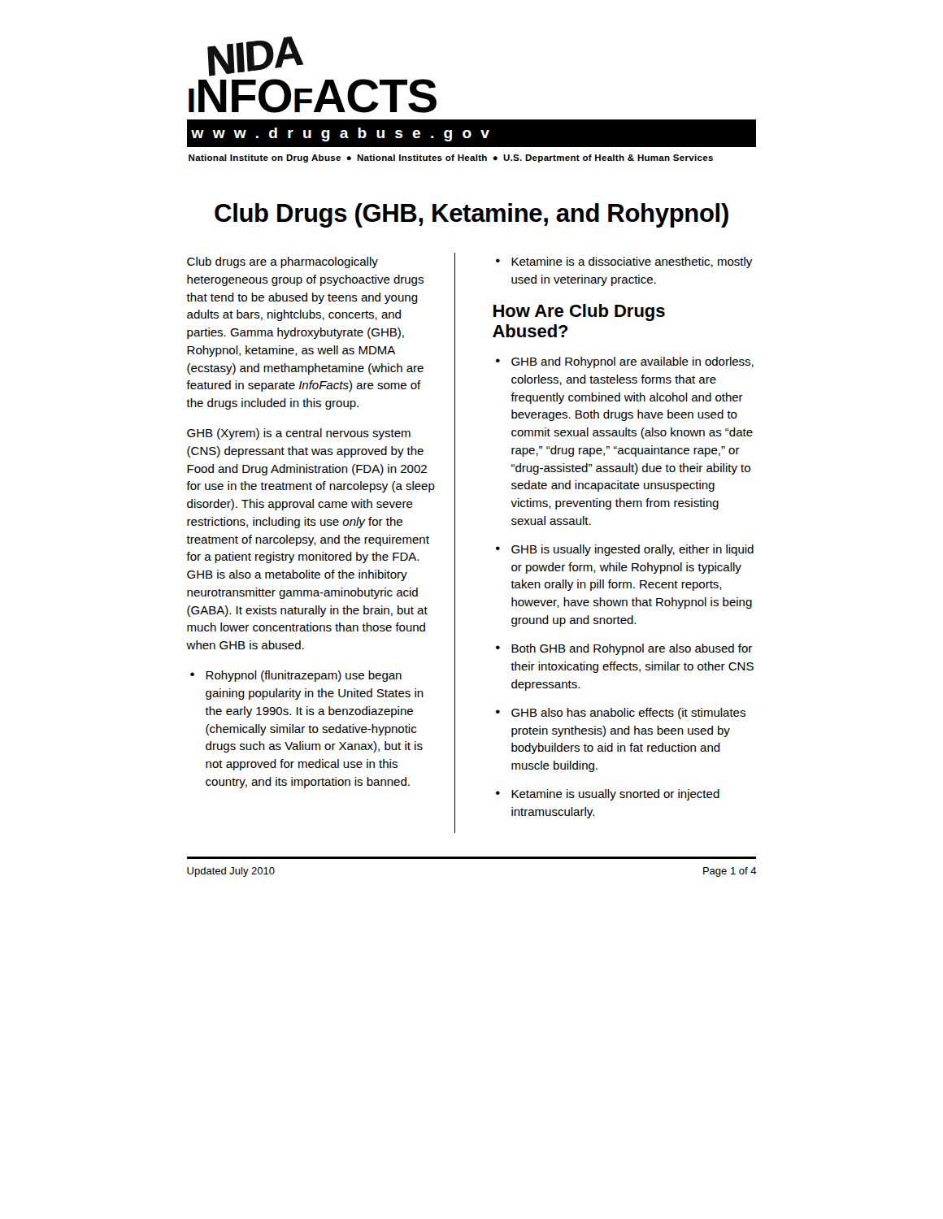NIDA
INFOFACTS
w w w . d r u g a b u s e . g o v
National Institute on Drug Abuse●National Institutes of Health●U.S. Department of Health & Human Services
Club Drugs (GHB, Ketamine, and Rohypnol)
Club drugs are a pharmacologically heterogeneous group of psychoactive drugs that tend to be abused by teens and young adults at bars, nightclubs, concerts, and parties. Gamma hydroxybutyrate (GHB), Rohypnol, ketamine, as well as MDMA (ecstasy) and methamphetamine (which are featured in separate InfoFacts) are some of the drugs included in this group.
GHB (Xyrem) is a central nervous system (CNS) depressant that was approved by the Food and Drug Administration (FDA) in 2002 for use in the treatment of narcolepsy (a sleep disorder). This approval came with severe restrictions, including its use only for the treatment of narcolepsy, and the requirement for a patient registry monitored by the FDA. GHB is also a metabolite of the inhibitory neurotransmitter gamma-aminobutyric acid (GABA). It exists naturally in the brain, but at much lower concentrations than those found when GHB is abused.
Rohypnol (flunitrazepam) use began gaining popularity in the United States in the early 1990s. It is a benzodiazepine (chemically similar to sedative-hypnotic drugs such as Valium or Xanax), but it is not approved for medical use in this country, and its importation is banned.
Ketamine is a dissociative anesthetic, mostly used in veterinary practice.
How Are Club Drugs
Abused?
GHB and Rohypnol are available in odorless, colorless, and tasteless forms that are frequently combined with alcohol and other beverages. Both drugs have been used to commit sexual assaults (also known as “date rape,” “drug rape,” “acquaintance rape,” or “drug-assisted” assault) due to their ability to sedate and incapacitate unsuspecting victims, preventing them from resisting sexual assault.
GHB is usually ingested orally, either in liquid or powder form, while Rohypnol is typically taken orally in pill form. Recent reports, however, have shown that Rohypnol is being ground up and snorted.
Both GHB and Rohypnol are also abused for their intoxicating effects, similar to other CNS depressants.
GHB also has anabolic effects (it stimulates protein synthesis) and has been used by bodybuilders to aid in fat reduction and muscle building.
Ketamine is usually snorted or injected intramuscularly.
Updated July 2010 Page 1 of 4